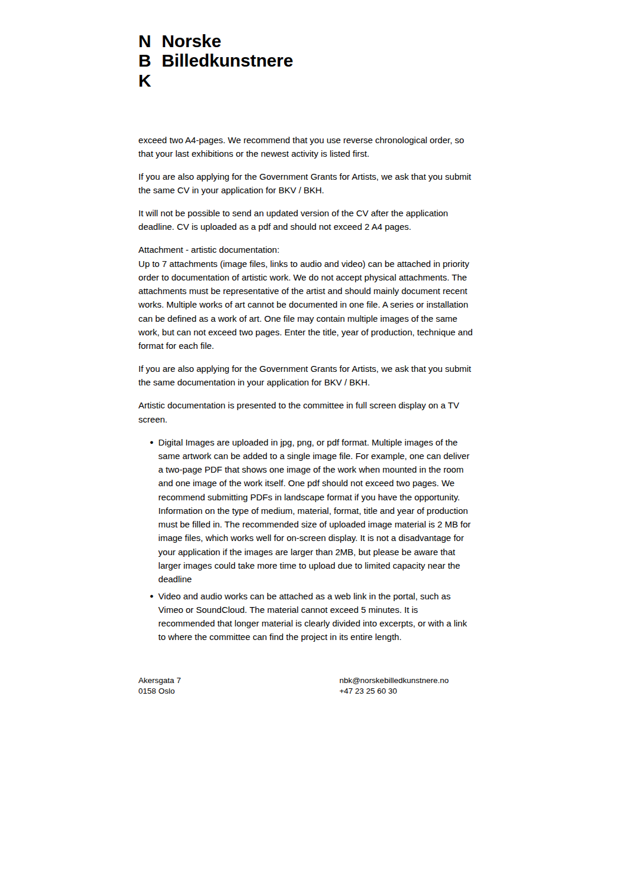N
B
K
Norske
Billedkunstnere
exceed two A4-pages. We recommend that you use reverse chronological order, so that your last exhibitions or the newest activity is listed first.
If you are also applying for the Government Grants for Artists, we ask that you submit the same CV in your application for BKV / BKH.
It will not be possible to send an updated version of the CV after the application deadline. CV is uploaded as a pdf and should not exceed 2 A4 pages.
Attachment - artistic documentation:
Up to 7 attachments (image files, links to audio and video) can be attached in priority order to documentation of artistic work. We do not accept physical attachments. The attachments must be representative of the artist and should mainly document recent works. Multiple works of art cannot be documented in one file. A series or installation can be defined as a work of art. One file may contain multiple images of the same work, but can not exceed two pages. Enter the title, year of production, technique and format for each file.
If you are also applying for the Government Grants for Artists, we ask that you submit the same documentation in your application for BKV / BKH.
Artistic documentation is presented to the committee in full screen display on a TV screen.
Digital Images are uploaded in jpg, png, or pdf format. Multiple images of the same artwork can be added to a single image file. For example, one can deliver a two-page PDF that shows one image of the work when mounted in the room and one image of the work itself. One pdf should not exceed two pages. We recommend submitting PDFs in landscape format if you have the opportunity. Information on the type of medium, material, format, title and year of production must be filled in. The recommended size of uploaded image material is 2 MB for image files, which works well for on-screen display. It is not a disadvantage for your application if the images are larger than 2MB, but please be aware that larger images could take more time to upload due to limited capacity near the deadline
Video and audio works can be attached as a web link in the portal, such as Vimeo or SoundCloud. The material cannot exceed 5 minutes. It is recommended that longer material is clearly divided into excerpts, or with a link to where the committee can find the project in its entire length.
Akersgata 7
0158 Oslo
nbk@norskebilledkunstnere.no
+47 23 25 60 30